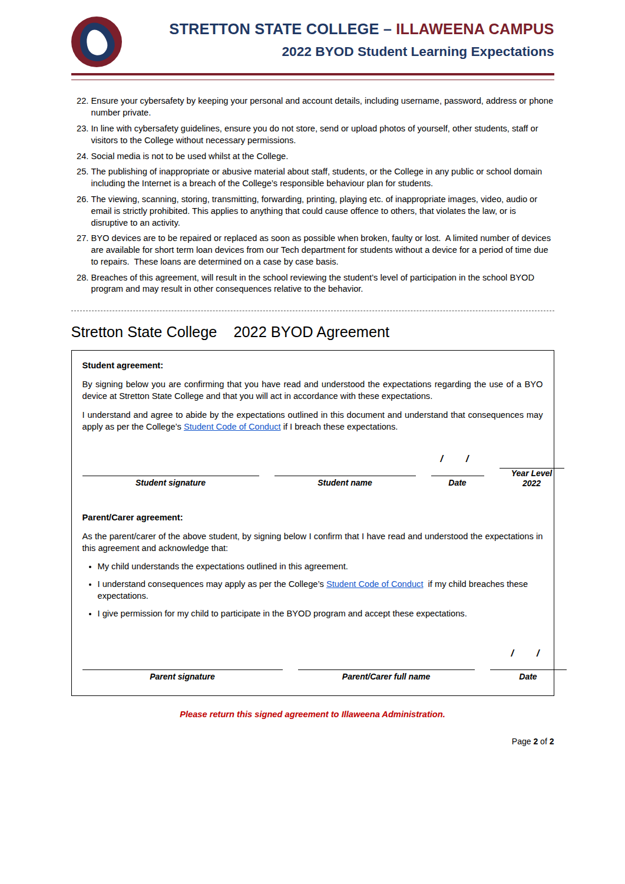STRETTON STATE COLLEGE – ILLAWEENA CAMPUS
2022 BYOD Student Learning Expectations
Ensure your cybersafety by keeping your personal and account details, including username, password, address or phone number private.
In line with cybersafety guidelines, ensure you do not store, send or upload photos of yourself, other students, staff or visitors to the College without necessary permissions.
Social media is not to be used whilst at the College.
The publishing of inappropriate or abusive material about staff, students, or the College in any public or school domain including the Internet is a breach of the College’s responsible behaviour plan for students.
The viewing, scanning, storing, transmitting, forwarding, printing, playing etc. of inappropriate images, video, audio or email is strictly prohibited. This applies to anything that could cause offence to others, that violates the law, or is disruptive to an activity.
BYO devices are to be repaired or replaced as soon as possible when broken, faulty or lost. A limited number of devices are available for short term loan devices from our Tech department for students without a device for a period of time due to repairs. These loans are determined on a case by case basis.
Breaches of this agreement, will result in the school reviewing the student’s level of participation in the school BYOD program and may result in other consequences relative to the behavior.
Stretton State College 2022 BYOD Agreement
Student agreement:
By signing below you are confirming that you have read and understood the expectations regarding the use of a BYO device at Stretton State College and that you will act in accordance with these expectations.
I understand and agree to abide by the expectations outlined in this document and understand that consequences may apply as per the College’s Student Code of Conduct if I breach these expectations.
Student signature
Student name
/ /
Date
Year Level
2022
Parent/Carer agreement:
As the parent/carer of the above student, by signing below I confirm that I have read and understood the expectations in this agreement and acknowledge that:
My child understands the expectations outlined in this agreement.
I understand consequences may apply as per the College’s Student Code of Conduct if my child breaches these expectations.
I give permission for my child to participate in the BYOD program and accept these expectations.
Parent signature
Parent/Carer full name
/ /
Date
Please return this signed agreement to Illaweena Administration.
Page 2 of 2